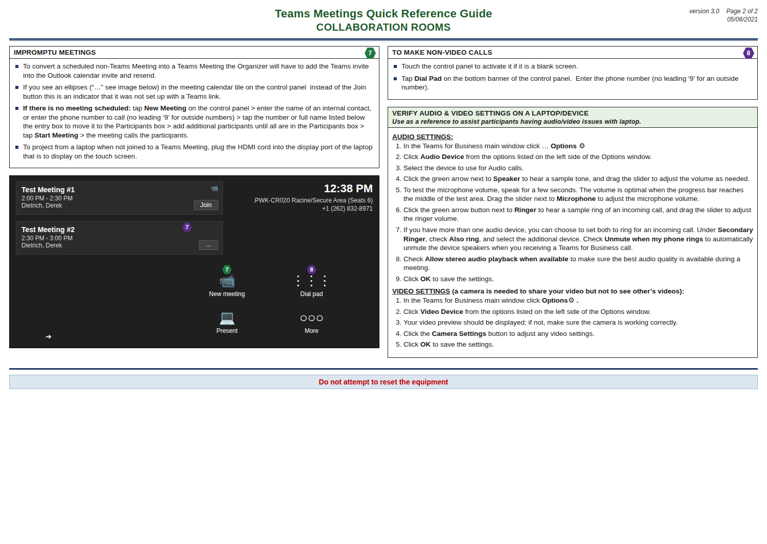version 3.0 Page 2 of 2
05/06/2021
Teams Meetings Quick Reference Guide
COLLABORATION ROOMS
IMPROMPTU MEETINGS 7
To convert a scheduled non-Teams Meeting into a Teams Meeting the Organizer will have to add the Teams invite into the Outlook calendar invite and resend.
If you see an ellipses (“…” see image below) in the meeting calendar tile on the control panel instead of the Join button this is an indicator that it was not set up with a Teams link.
If there is no meeting scheduled: tap New Meeting on the control panel > enter the name of an internal contact, or enter the phone number to call (no leading ‘9’ for outside numbers) > tap the number or full name listed below the entry box to move it to the Participants box > add additional participants until all are in the Participants box > tap Start Meeting > the meeting calls the participants.
To project from a laptop when not joined to a Teams Meeting, plug the HDMI cord into the display port of the laptop that is to display on the touch screen.
📹
Test Meeting #1
2:00 PM - 2:30 PM
Dietrich, Derek
Join
Test Meeting #2
2:30 PM - 3:00 PM
Dietrich, Derek
7 …
12:38 PM
.PWK-CR020 Racine/Secure Area (Seats 6)
+1 (262) 832-8971
7 📹 New meeting
8 ⋮⋮⋮ Dial pad
💻 Present
○○○ More
➔
TO MAKE NON-VIDEO CALLS 8
Touch the control panel to activate it if it is a blank screen.
Tap Dial Pad on the bottom banner of the control panel. Enter the phone number (no leading ‘9’ for an outside number).
VERIFY AUDIO & VIDEO SETTINGS ON A LAPTOP/DEVICE Use as a reference to assist participants having audio/video issues with laptop.
AUDIO SETTINGS:
In the Teams for Business main window click … Options ⚙
Click Audio Device from the options listed on the left side of the Options window.
Select the device to use for Audio calls.
Click the green arrow next to Speaker to hear a sample tone, and drag the slider to adjust the volume as needed.
To test the microphone volume, speak for a few seconds. The volume is optimal when the progress bar reaches the middle of the test area. Drag the slider next to Microphone to adjust the microphone volume.
Click the green arrow button next to Ringer to hear a sample ring of an incoming call, and drag the slider to adjust the ringer volume.
If you have more than one audio device, you can choose to set both to ring for an incoming call. Under Secondary Ringer, check Also ring, and select the additional device. Check Unmute when my phone rings to automatically unmute the device speakers when you receiving a Teams for Business call.
Check Allow stereo audio playback when available to make sure the best audio quality is available during a meeting.
Click OK to save the settings.
VIDEO SETTINGS (a camera is needed to share your video but not to see other’s videos):
In the Teams for Business main window click Options⚙ .
Click Video Device from the options listed on the left side of the Options window.
Your video preview should be displayed; if not, make sure the camera is working correctly.
Click the Camera Settings button to adjust any video settings.
Click OK to save the settings.
Do not attempt to reset the equipment